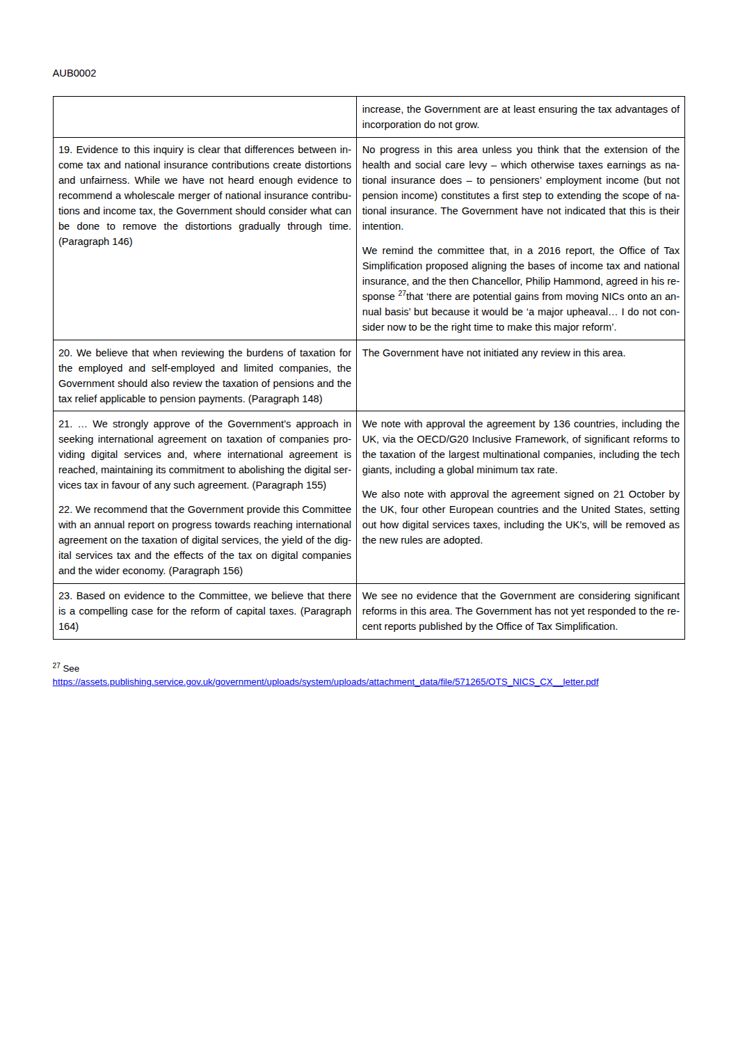AUB0002
| | increase, the Government are at least ensuring the tax advantages of incorporation do not grow. |
| 19. Evidence to this inquiry is clear that differences between income tax and national insurance contributions create distortions and unfairness. While we have not heard enough evidence to recommend a wholescale merger of national insurance contributions and income tax, the Government should consider what can be done to remove the distortions gradually through time. (Paragraph 146) | No progress in this area unless you think that the extension of the health and social care levy – which otherwise taxes earnings as national insurance does – to pensioners’ employment income (but not pension income) constitutes a first step to extending the scope of national insurance. The Government have not indicated that this is their intention. We remind the committee that, in a 2016 report, the Office of Tax Simplification proposed aligning the bases of income tax and national insurance, and the then Chancellor, Philip Hammond, agreed in his response 27 that ‘there are potential gains from moving NICs onto an annual basis’ but because it would be ‘a major upheaval… I do not consider now to be the right time to make this major reform’. |
| 20. We believe that when reviewing the burdens of taxation for the employed and self-employed and limited companies, the Government should also review the taxation of pensions and the tax relief applicable to pension payments. (Paragraph 148) | The Government have not initiated any review in this area. |
| 21. … We strongly approve of the Government’s approach in seeking international agreement on taxation of companies providing digital services and, where international agreement is reached, maintaining its commitment to abolishing the digital services tax in favour of any such agreement. (Paragraph 155) 22. We recommend that the Government provide this Committee with an annual report on progress towards reaching international agreement on the taxation of digital services, the yield of the digital services tax and the effects of the tax on digital companies and the wider economy. (Paragraph 156) | We note with approval the agreement by 136 countries, including the UK, via the OECD/G20 Inclusive Framework, of significant reforms to the taxation of the largest multinational companies, including the tech giants, including a global minimum tax rate. We also note with approval the agreement signed on 21 October by the UK, four other European countries and the United States, setting out how digital services taxes, including the UK’s, will be removed as the new rules are adopted. |
| 23. Based on evidence to the Committee, we believe that there is a compelling case for the reform of capital taxes. (Paragraph 164) | We see no evidence that the Government are considering significant reforms in this area. The Government has not yet responded to the recent reports published by the Office of Tax Simplification. |
27 See
https://assets.publishing.service.gov.uk/government/uploads/system/uploads/attachment_data/file/571265/OTS_NICS_CX__letter.pdf